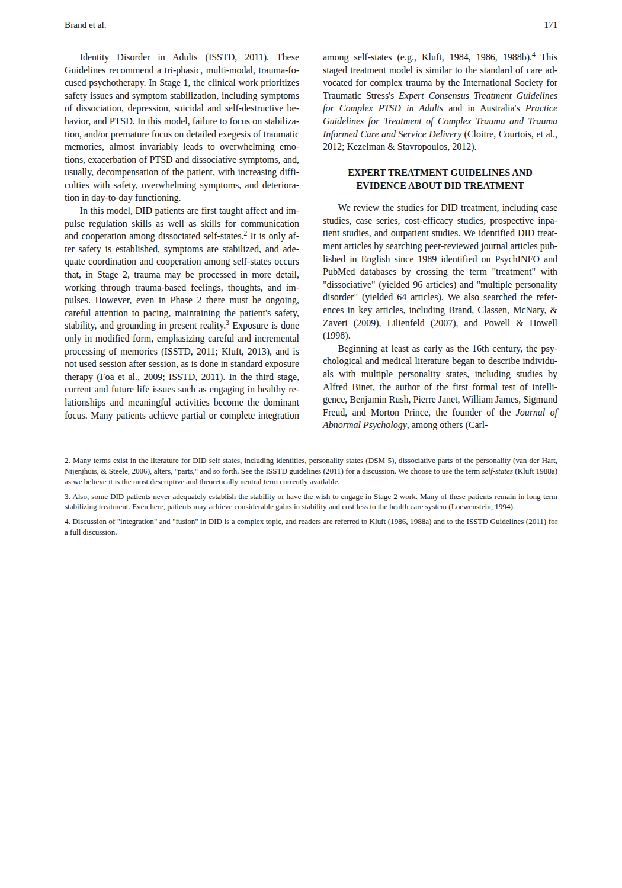Brand et al. 171
Identity Disorder in Adults (ISSTD, 2011). These Guidelines recommend a tri-phasic, multi-modal, trauma-focused psychotherapy. In Stage 1, the clinical work prioritizes safety issues and symptom stabilization, including symptoms of dissociation, depression, suicidal and self-destructive behavior, and PTSD. In this model, failure to focus on stabilization, and/or premature focus on detailed exegesis of traumatic memories, almost invariably leads to overwhelming emotions, exacerbation of PTSD and dissociative symptoms, and, usually, decompensation of the patient, with increasing difficulties with safety, overwhelming symptoms, and deterioration in day-to-day functioning.
In this model, DID patients are first taught affect and impulse regulation skills as well as skills for communication and cooperation among dissociated self-states.2 It is only after safety is established, symptoms are stabilized, and adequate coordination and cooperation among self-states occurs that, in Stage 2, trauma may be processed in more detail, working through trauma-based feelings, thoughts, and impulses. However, even in Phase 2 there must be ongoing, careful attention to pacing, maintaining the patient's safety, stability, and grounding in present reality.3 Exposure is done only in modified form, emphasizing careful and incremental processing of memories (ISSTD, 2011; Kluft, 2013), and is not used session after session, as is done in standard exposure therapy (Foa et al., 2009; ISSTD, 2011). In the third stage, current and future life issues such as engaging in healthy relationships and meaningful activities become the dominant focus. Many patients achieve partial or complete integration among self-states (e.g., Kluft, 1984, 1986, 1988b).4 This staged treatment model is similar to the standard of care advocated for complex trauma by the International Society for Traumatic Stress's Expert Consensus Treatment Guidelines for Complex PTSD in Adults and in Australia's Practice Guidelines for Treatment of Complex Trauma and Trauma Informed Care and Service Delivery (Cloitre, Courtois, et al., 2012; Kezelman & Stavropoulos, 2012).
Expert Treatment Guidelines and Evidence About DID Treatment
We review the studies for DID treatment, including case studies, case series, cost-efficacy studies, prospective inpatient studies, and outpatient studies. We identified DID treatment articles by searching peer-reviewed journal articles published in English since 1989 identified on PsychINFO and PubMed databases by crossing the term "treatment" with "dissociative" (yielded 96 articles) and "multiple personality disorder" (yielded 64 articles). We also searched the references in key articles, including Brand, Classen, McNary, & Zaveri (2009), Lilienfeld (2007), and Powell & Howell (1998).
Beginning at least as early as the 16th century, the psychological and medical literature began to describe individuals with multiple personality states, including studies by Alfred Binet, the author of the first formal test of intelligence, Benjamin Rush, Pierre Janet, William James, Sigmund Freud, and Morton Prince, the founder of the Journal of Abnormal Psychology, among others (Carl-
2. Many terms exist in the literature for DID self-states, including identities, personality states (DSM-5), dissociative parts of the personality (van der Hart, Nijenjhuis, & Steele, 2006), alters, "parts," and so forth. See the ISSTD guidelines (2011) for a discussion. We choose to use the term self-states (Kluft 1988a) as we believe it is the most descriptive and theoretically neutral term currently available.
3. Also, some DID patients never adequately establish the stability or have the wish to engage in Stage 2 work. Many of these patients remain in long-term stabilizing treatment. Even here, patients may achieve considerable gains in stability and cost less to the health care system (Loewenstein, 1994).
4. Discussion of "integration" and "fusion" in DID is a complex topic, and readers are referred to Kluft (1986, 1988a) and to the ISSTD Guidelines (2011) for a full discussion.